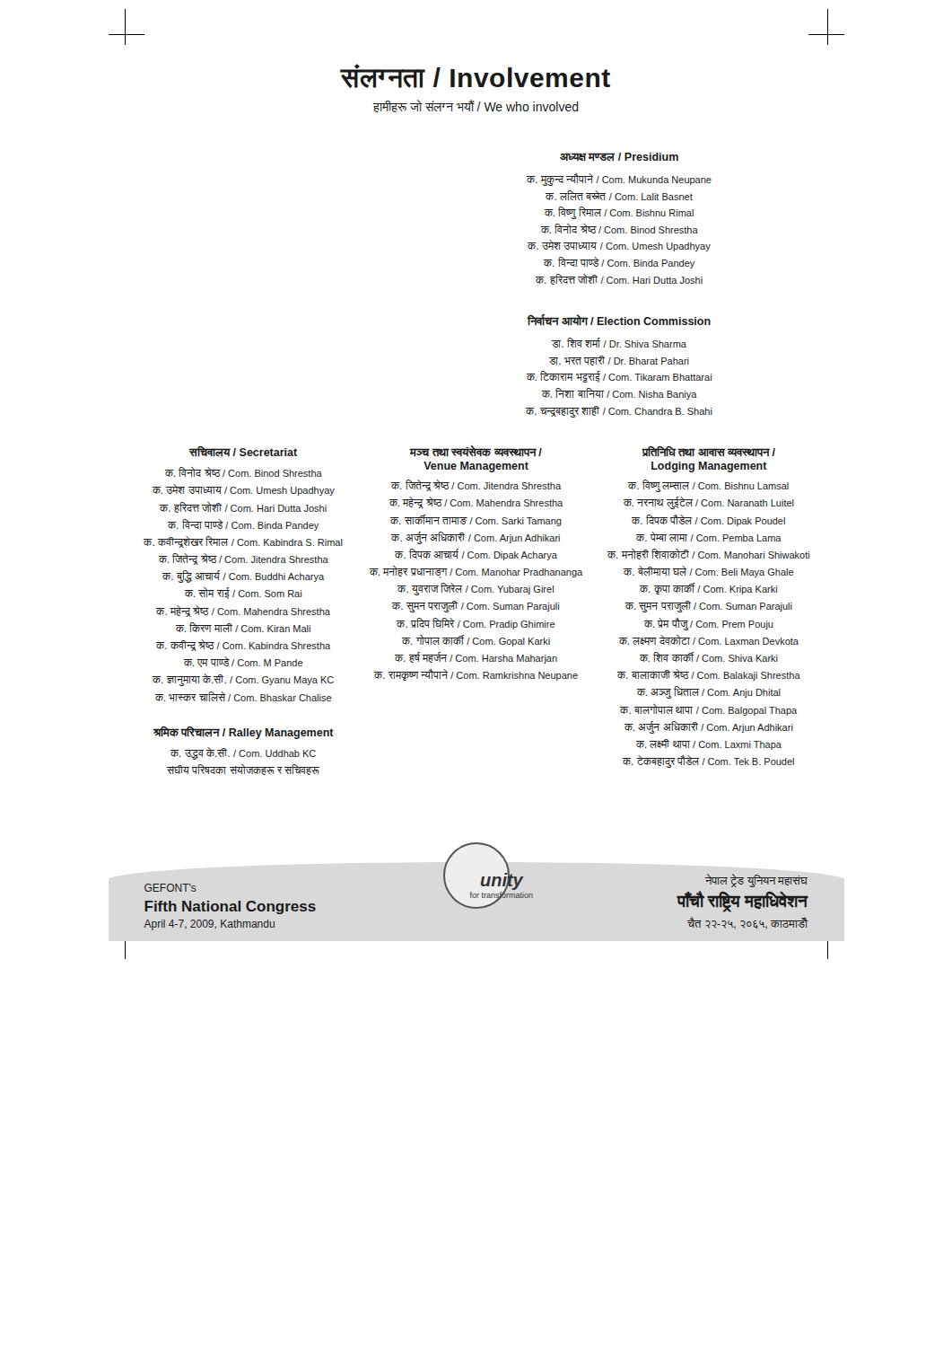संलग्नता / Involvement
हामीहरू जो संलग्न भयौं / We who involved
अध्यक्ष मण्डल / Presidium
क. मुकुन्द न्यौपाने / Com. Mukunda Neupane
क. ललित बस्नेत / Com. Lalit Basnet
क. विष्णु रिमाल / Com. Bishnu Rimal
क. विनोद श्रेष्ठ / Com. Binod Shrestha
क. उमेश उपाध्याय / Com. Umesh Upadhyay
क. विन्दा पाण्डे / Com. Binda Pandey
क. हरिदत्त जोशी / Com. Hari Dutta Joshi
निर्वाचन आयोग / Election Commission
डा. शिव शर्मा / Dr. Shiva Sharma
डा. भरत पहारी / Dr. Bharat Pahari
क. टिकाराम भट्टराई / Com. Tikaram Bhattarai
क. निशा बानिया / Com. Nisha Baniya
क. चन्द्रबहादुर शाही / Com. Chandra B. Shahi
सचिवालय / Secretariat
क. विनोद श्रेष्ठ / Com. Binod Shrestha
क. उमेश उपाध्याय / Com. Umesh Upadhyay
क. हरिदत्त जोशी / Com. Hari Dutta Joshi
क. विन्दा पाण्डे / Com. Binda Pandey
क. कवीन्द्रशेखर रिमाल / Com. Kabindra S. Rimal
क. जितेन्द्र श्रेष्ठ / Com. Jitendra Shrestha
क. बुद्धि आचार्य / Com. Buddhi Acharya
क. सोम राई / Com. Som Rai
क. महेन्द्र श्रेष्ठ / Com. Mahendra Shrestha
क. किरण माली / Com. Kiran Mali
क. कवीन्द्र श्रेष्ठ / Com. Kabindra Shrestha
क. एम पाण्डे / Com. M Pande
क. ज्ञानुमाया के.सी. / Com. Gyanu Maya KC
क. भास्कर चालिसे / Com. Bhaskar Chalise
श्रमिक परिचालन / Ralley Management
क. उद्धव के.सी. / Com. Uddhab KC
संघीय परिषदका संयोजकहरू र सचिवहरू
मञ्च तथा स्वयंसेवक व्यवस्थापन /
Venue Management
क. जितेन्द्र श्रेष्ठ / Com. Jitendra Shrestha
क. महेन्द्र श्रेष्ठ / Com. Mahendra Shrestha
क. सार्कीमान तामाङ / Com. Sarki Tamang
क. अर्जुन अधिकारी / Com. Arjun Adhikari
क. दिपक आचार्य / Com. Dipak Acharya
क. मनोहर प्रधानाङ्ग / Com. Manohar Pradhananga
क. युवराज जिरेल / Com. Yubaraj Girel
क. सुमन पराजुली / Com. Suman Parajuli
क. प्रदिप घिमिरे / Com. Pradip Ghimire
क. गोपाल कार्की / Com. Gopal Karki
क. हर्ष महर्जन / Com. Harsha Maharjan
क. रामकृष्ण न्यौपाने / Com. Ramkrishna Neupane
प्रतिनिधि तथा आवास व्यवस्थापन /
Lodging Management
क. विष्णु लम्साल / Com. Bishnu Lamsal
क. नरनाथ लुईटेल / Com. Naranath Luitel
क. दिपक पौडेल / Com. Dipak Poudel
क. पेम्बा लामा / Com. Pemba Lama
क. मनोहरी शिवाकोटी / Com. Manohari Shiwakoti
क. बेलीमाया घले / Com. Beli Maya Ghale
क. कृपा कार्की / Com. Kripa Karki
क. सुमन पराजुली / Com. Suman Parajuli
क. प्रेम पौजु / Com. Prem Pouju
क. लक्ष्मण देवकोटा / Com. Laxman Devkota
क. शिव कार्की / Com. Shiva Karki
क. बालाकाजी श्रेष्ठ / Com. Balakaji Shrestha
क. अञ्जु धिताल / Com. Anju Dhital
क. बालगोपाल थापा / Com. Balgopal Thapa
क. अर्जुन अधिकारी / Com. Arjun Adhikari
क. लक्ष्मी थापा / Com. Laxmi Thapa
क. टेकबहादुर पौडेल / Com. Tek B. Poudel
GEFONT's
Fifth National Congress
April 4-7, 2009, Kathmandu
unityfor transformation
नेपाल ट्रेड युनियन महासंघ
पाँचौ राष्ट्रिय महाधिवेशन
चैत २२-२५, २०६५, काठमाडौँ